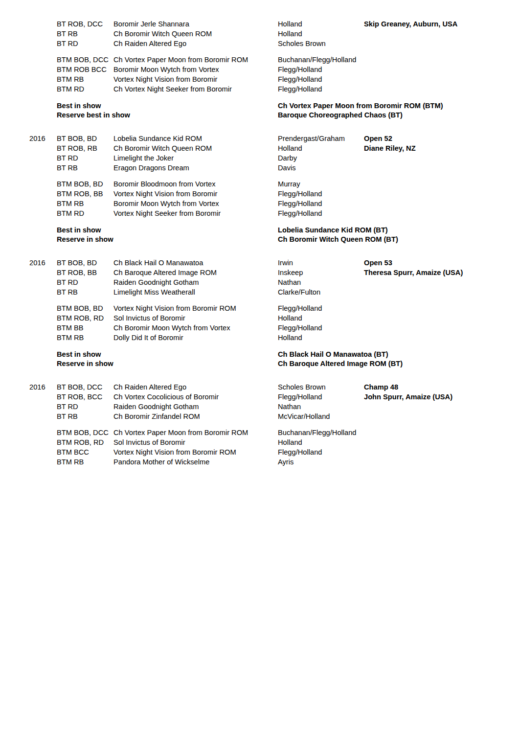| | BT ROB, DCC | Boromir Jerle Shannara | Holland | Skip Greaney, Auburn, USA |
| | BT RB | Ch Boromir Witch Queen ROM | Holland | |
| | BT RD | Ch Raiden Altered Ego | Scholes Brown | |
| | BTM BOB, DCC | Ch Vortex Paper Moon from Boromir ROM | Buchanan/Flegg/Holland | |
| | BTM ROB BCC | Boromir Moon Wytch from Vortex | Flegg/Holland | |
| | BTM RB | Vortex Night Vision from Boromir | Flegg/Holland | |
| | BTM RD | Ch Vortex Night Seeker from Boromir | Flegg/Holland | |
| | Best in show | Ch Vortex Paper Moon from Boromir ROM (BTM) |
| | Reserve best in show | Baroque Choreographed Chaos (BT) |
| 2016 | BT BOB, BD | Lobelia Sundance Kid ROM | Prendergast/Graham | Open 52 |
| | BT ROB, RB | Ch Boromir Witch Queen ROM | Holland | Diane Riley, NZ |
| | BT RD | Limelight the Joker | Darby | |
| | BT RB | Eragon Dragons Dream | Davis | |
| | BTM BOB, BD | Boromir Bloodmoon from Vortex | Murray | |
| | BTM ROB, BB | Vortex Night Vision from Boromir | Flegg/Holland | |
| | BTM RB | Boromir Moon Wytch from Vortex | Flegg/Holland | |
| | BTM RD | Vortex Night Seeker from Boromir | Flegg/Holland | |
| | Best in show | Lobelia Sundance Kid ROM (BT) |
| | Reserve in show | Ch Boromir Witch Queen ROM (BT) |
| 2016 | BT BOB, BD | Ch Black Hail O Manawatoa | Irwin | Open 53 |
| | BT ROB, BB | Ch Baroque Altered Image ROM | Inskeep | Theresa Spurr, Amaize (USA) |
| | BT RD | Raiden Goodnight Gotham | Nathan | |
| | BT RB | Limelight Miss Weatherall | Clarke/Fulton | |
| | BTM BOB, BD | Vortex Night Vision from Boromir ROM | Flegg/Holland | |
| | BTM ROB, RD | Sol Invictus of Boromir | Holland | |
| | BTM BB | Ch Boromir Moon Wytch from Vortex | Flegg/Holland | |
| | BTM RB | Dolly Did It of Boromir | Holland | |
| | Best in show | Ch Black Hail O Manawatoa (BT) |
| | Reserve in show | Ch Baroque Altered Image ROM (BT) |
| 2016 | BT BOB, DCC | Ch Raiden Altered Ego | Scholes Brown | Champ 48 |
| | BT ROB, BCC | Ch Vortex Cocolicious of Boromir | Flegg/Holland | John Spurr, Amaize (USA) |
| | BT RD | Raiden Goodnight Gotham | Nathan | |
| | BT RB | Ch Boromir Zinfandel ROM | McVicar/Holland | |
| | BTM BOB, DCC | Ch Vortex Paper Moon from Boromir ROM | Buchanan/Flegg/Holland | |
| | BTM ROB, RD | Sol Invictus of Boromir | Holland | |
| | BTM BCC | Vortex Night Vision from Boromir ROM | Flegg/Holland | |
| | BTM RB | Pandora Mother of Wickselme | Ayris | |